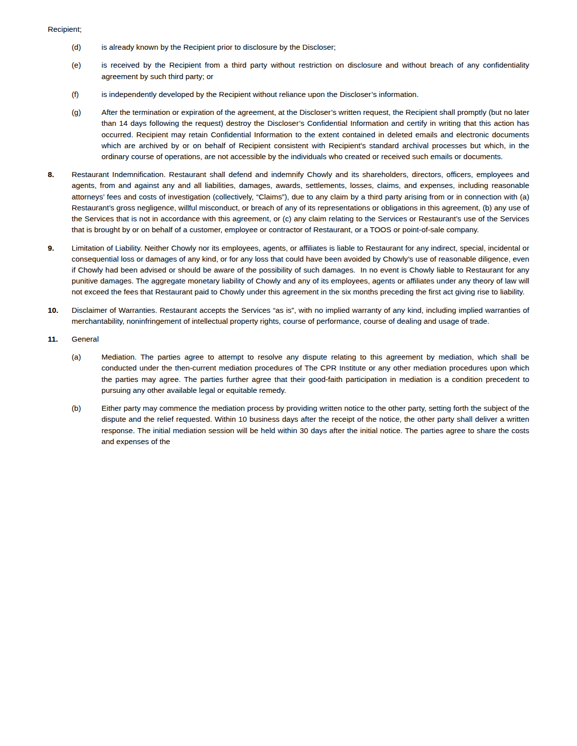Recipient;
(d)
is already known by the Recipient prior to disclosure by the Discloser;
(e)
is received by the Recipient from a third party without restriction on disclosure and without breach of any confidentiality agreement by such third party; or
(f)
is independently developed by the Recipient without reliance upon the Discloser’s information.
(g)
After the termination or expiration of the agreement, at the Discloser’s written request, the Recipient shall promptly (but no later than 14 days following the request) destroy the Discloser’s Confidential Information and certify in writing that this action has occurred. Recipient may retain Confidential Information to the extent contained in deleted emails and electronic documents which are archived by or on behalf of Recipient consistent with Recipient's standard archival processes but which, in the ordinary course of operations, are not accessible by the individuals who created or received such emails or documents.
8.
Restaurant Indemnification. Restaurant shall defend and indemnify Chowly and its shareholders, directors, officers, employees and agents, from and against any and all liabilities, damages, awards, settlements, losses, claims, and expenses, including reasonable attorneys’ fees and costs of investigation (collectively, “Claims”), due to any claim by a third party arising from or in connection with (a) Restaurant’s gross negligence, willful misconduct, or breach of any of its representations or obligations in this agreement, (b) any use of the Services that is not in accordance with this agreement, or (c) any claim relating to the Services or Restaurant’s use of the Services that is brought by or on behalf of a customer, employee or contractor of Restaurant, or a TOOS or point-of-sale company.
9.
Limitation of Liability. Neither Chowly nor its employees, agents, or affiliates is liable to Restaurant for any indirect, special, incidental or consequential loss or damages of any kind, or for any loss that could have been avoided by Chowly’s use of reasonable diligence, even if Chowly had been advised or should be aware of the possibility of such damages. In no event is Chowly liable to Restaurant for any punitive damages. The aggregate monetary liability of Chowly and any of its employees, agents or affiliates under any theory of law will not exceed the fees that Restaurant paid to Chowly under this agreement in the six months preceding the first act giving rise to liability.
10.
Disclaimer of Warranties. Restaurant accepts the Services “as is”, with no implied warranty of any kind, including implied warranties of merchantability, noninfringement of intellectual property rights, course of performance, course of dealing and usage of trade.
11.
General
(a)
Mediation. The parties agree to attempt to resolve any dispute relating to this agreement by mediation, which shall be conducted under the then-current mediation procedures of The CPR Institute or any other mediation procedures upon which the parties may agree. The parties further agree that their good-faith participation in mediation is a condition precedent to pursuing any other available legal or equitable remedy.
(b)
Either party may commence the mediation process by providing written notice to the other party, setting forth the subject of the dispute and the relief requested. Within 10 business days after the receipt of the notice, the other party shall deliver a written response. The initial mediation session will be held within 30 days after the initial notice. The parties agree to share the costs and expenses of the